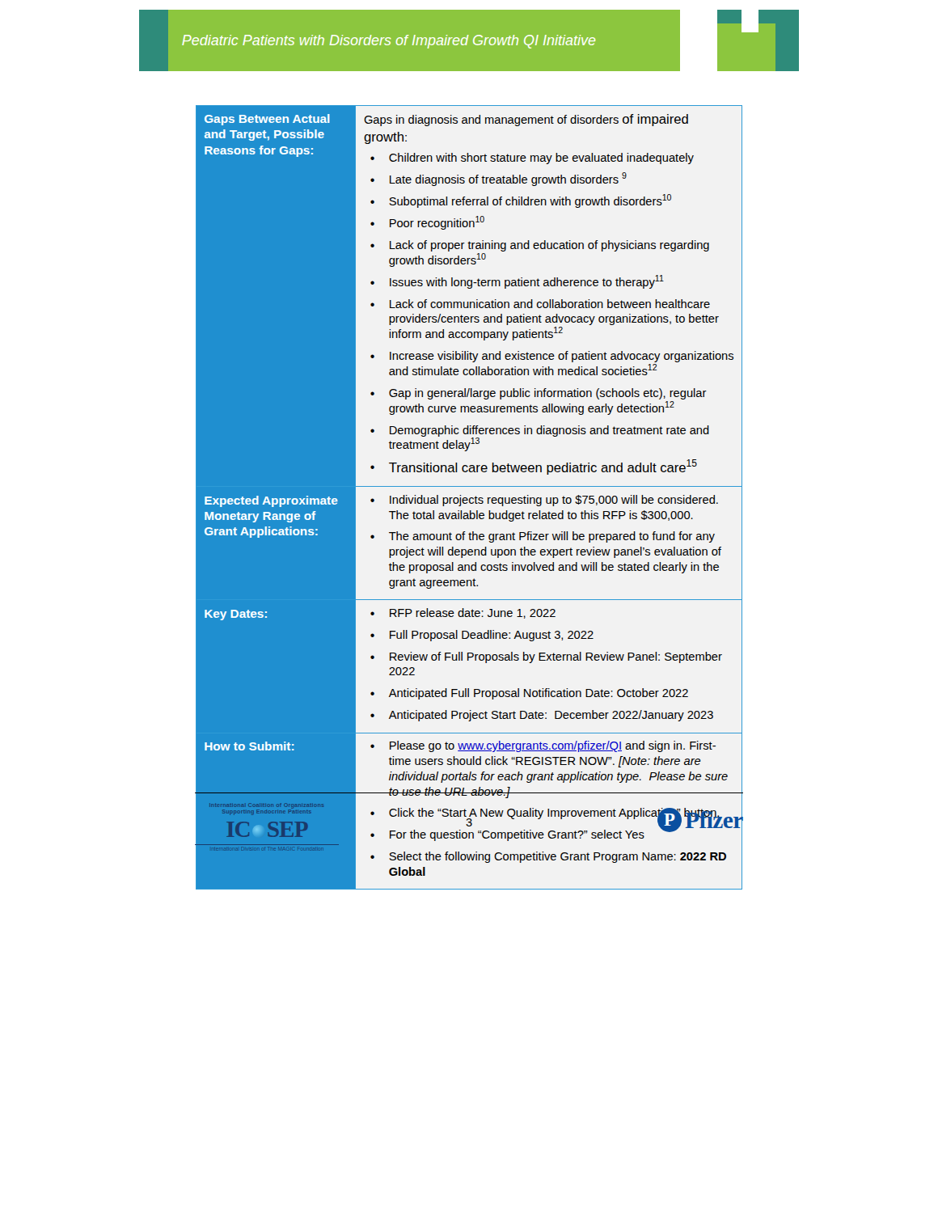Pediatric Patients with Disorders of Impaired Growth QI Initiative
| Gaps Between Actual and Target, Possible Reasons for Gaps: | Gaps in diagnosis and management of disorders of impaired growth : Children with short stature may be evaluated inadequately Late diagnosis of treatable growth disorders 9 Suboptimal referral of children with growth disorders 10 Poor recognition 10 Lack of proper training and education of physicians regarding growth disorders 10 Issues with long-term patient adherence to therapy 11 Lack of communication and collaboration between healthcare providers/centers and patient advocacy organizations, to better inform and accompany patients 12 Increase visibility and existence of patient advocacy organizations and stimulate collaboration with medical societies 12 Gap in general/large public information (schools etc), regular growth curve measurements allowing early detection 12 Demographic differences in diagnosis and treatment rate and treatment delay 13 Transitional care between pediatric and adult care 15 |
| Expected Approximate Monetary Range of Grant Applications: | Individual projects requesting up to $75,000 will be considered. The total available budget related to this RFP is $300,000. The amount of the grant Pfizer will be prepared to fund for any project will depend upon the expert review panel’s evaluation of the proposal and costs involved and will be stated clearly in the grant agreement. |
| Key Dates: | RFP release date: June 1, 2022 Full Proposal Deadline: August 3, 2022 Review of Full Proposals by External Review Panel: September 2022 Anticipated Full Proposal Notification Date: October 2022 Anticipated Project Start Date: December 2022/January 2023 |
| How to Submit: | Please go to www.cybergrants.com/pfizer/QI and sign in. First-time users should click “REGISTER NOW”. [Note: there are individual portals for each grant application type. Please be sure to use the URL above.] Click the “Start A New Quality Improvement Application” button. For the question “Competitive Grant?” select Yes Select the following Competitive Grant Program Name: 2022 RD Global |
3
International Coalition of Organizations
Supporting Endocrine Patients
IC SEP
International Division of The MAGIC Foundation
P
Pfizer